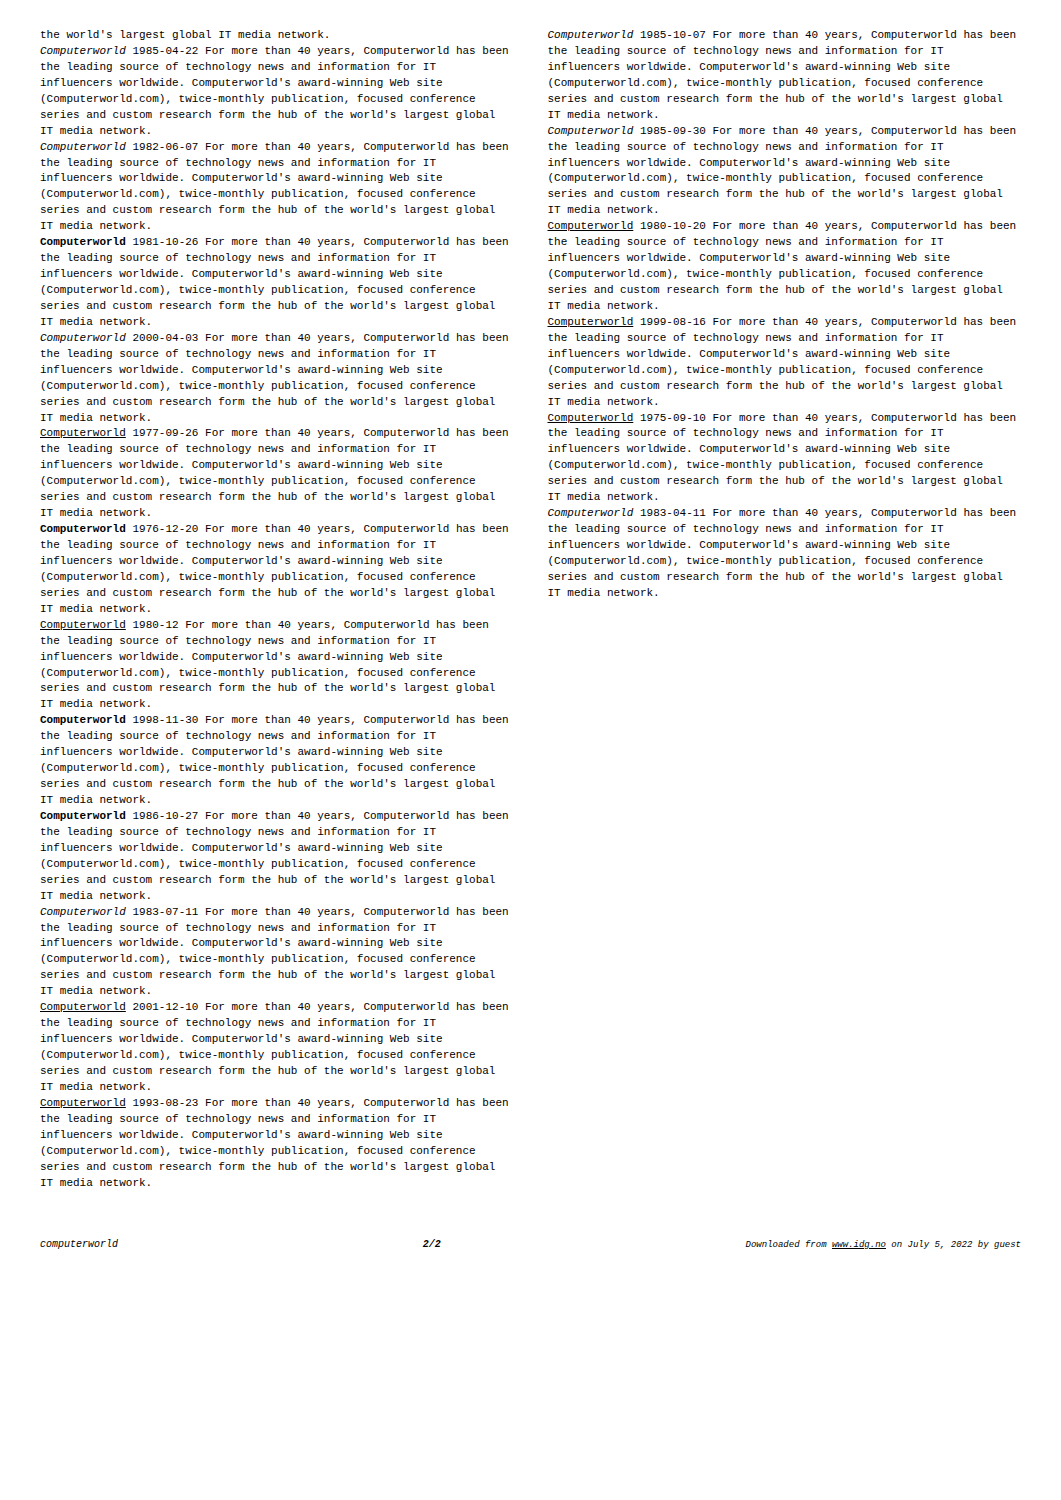the world's largest global IT media network.
Computerworld 1985-04-22 For more than 40 years, Computerworld has been the leading source of technology news and information for IT influencers worldwide. Computerworld's award-winning Web site (Computerworld.com), twice-monthly publication, focused conference series and custom research form the hub of the world's largest global IT media network.
Computerworld 1982-06-07 For more than 40 years, Computerworld has been the leading source of technology news and information for IT influencers worldwide. Computerworld's award-winning Web site (Computerworld.com), twice-monthly publication, focused conference series and custom research form the hub of the world's largest global IT media network.
Computerworld 1981-10-26 For more than 40 years, Computerworld has been the leading source of technology news and information for IT influencers worldwide. Computerworld's award-winning Web site (Computerworld.com), twice-monthly publication, focused conference series and custom research form the hub of the world's largest global IT media network.
Computerworld 2000-04-03 For more than 40 years, Computerworld has been the leading source of technology news and information for IT influencers worldwide. Computerworld's award-winning Web site (Computerworld.com), twice-monthly publication, focused conference series and custom research form the hub of the world's largest global IT media network.
Computerworld 1977-09-26 For more than 40 years, Computerworld has been the leading source of technology news and information for IT influencers worldwide. Computerworld's award-winning Web site (Computerworld.com), twice-monthly publication, focused conference series and custom research form the hub of the world's largest global IT media network.
Computerworld 1976-12-20 For more than 40 years, Computerworld has been the leading source of technology news and information for IT influencers worldwide. Computerworld's award-winning Web site (Computerworld.com), twice-monthly publication, focused conference series and custom research form the hub of the world's largest global IT media network.
Computerworld 1980-12 For more than 40 years, Computerworld has been the leading source of technology news and information for IT influencers worldwide. Computerworld's award-winning Web site (Computerworld.com), twice-monthly publication, focused conference series and custom research form the hub of the world's largest global IT media network.
Computerworld 1998-11-30 For more than 40 years, Computerworld has been the leading source of technology news and information for IT influencers worldwide. Computerworld's award-winning Web site (Computerworld.com), twice-monthly publication, focused conference series and custom research form the hub of the world's largest global IT media network.
Computerworld 1986-10-27 For more than 40 years, Computerworld has been the leading source of technology news and information for IT influencers worldwide. Computerworld's award-winning Web site (Computerworld.com), twice-monthly publication, focused conference series and custom research form the hub of the world's largest global IT media network.
Computerworld 1983-07-11 For more than 40 years, Computerworld has been the leading source of technology news and information for IT influencers worldwide. Computerworld's award-winning Web site (Computerworld.com), twice-monthly publication, focused conference series and custom research form the hub of the world's largest global IT media network.
Computerworld 2001-12-10 For more than 40 years, Computerworld has been the leading source of technology news and information for IT influencers worldwide. Computerworld's award-winning Web site (Computerworld.com), twice-monthly publication, focused conference series and custom research form the hub of the world's largest global IT media network.
Computerworld 1993-08-23 For more than 40 years, Computerworld has been the leading source of technology news and information for IT influencers worldwide. Computerworld's award-winning Web site (Computerworld.com), twice-monthly publication, focused conference series and custom research form the hub of the world's largest global IT media network.
Computerworld 1985-10-07 For more than 40 years, Computerworld has been the leading source of technology news and information for IT influencers worldwide. Computerworld's award-winning Web site (Computerworld.com), twice-monthly publication, focused conference series and custom research form the hub of the world's largest global IT media network.
Computerworld 1985-09-30 For more than 40 years, Computerworld has been the leading source of technology news and information for IT influencers worldwide. Computerworld's award-winning Web site (Computerworld.com), twice-monthly publication, focused conference series and custom research form the hub of the world's largest global IT media network.
Computerworld 1980-10-20 For more than 40 years, Computerworld has been the leading source of technology news and information for IT influencers worldwide. Computerworld's award-winning Web site (Computerworld.com), twice-monthly publication, focused conference series and custom research form the hub of the world's largest global IT media network.
Computerworld 1999-08-16 For more than 40 years, Computerworld has been the leading source of technology news and information for IT influencers worldwide. Computerworld's award-winning Web site (Computerworld.com), twice-monthly publication, focused conference series and custom research form the hub of the world's largest global IT media network.
Computerworld 1975-09-10 For more than 40 years, Computerworld has been the leading source of technology news and information for IT influencers worldwide. Computerworld's award-winning Web site (Computerworld.com), twice-monthly publication, focused conference series and custom research form the hub of the world's largest global IT media network.
Computerworld 1983-04-11 For more than 40 years, Computerworld has been the leading source of technology news and information for IT influencers worldwide. Computerworld's award-winning Web site (Computerworld.com), twice-monthly publication, focused conference series and custom research form the hub of the world's largest global IT media network.
computerworld
2/2
Downloaded from www.idg.no on July 5, 2022 by guest